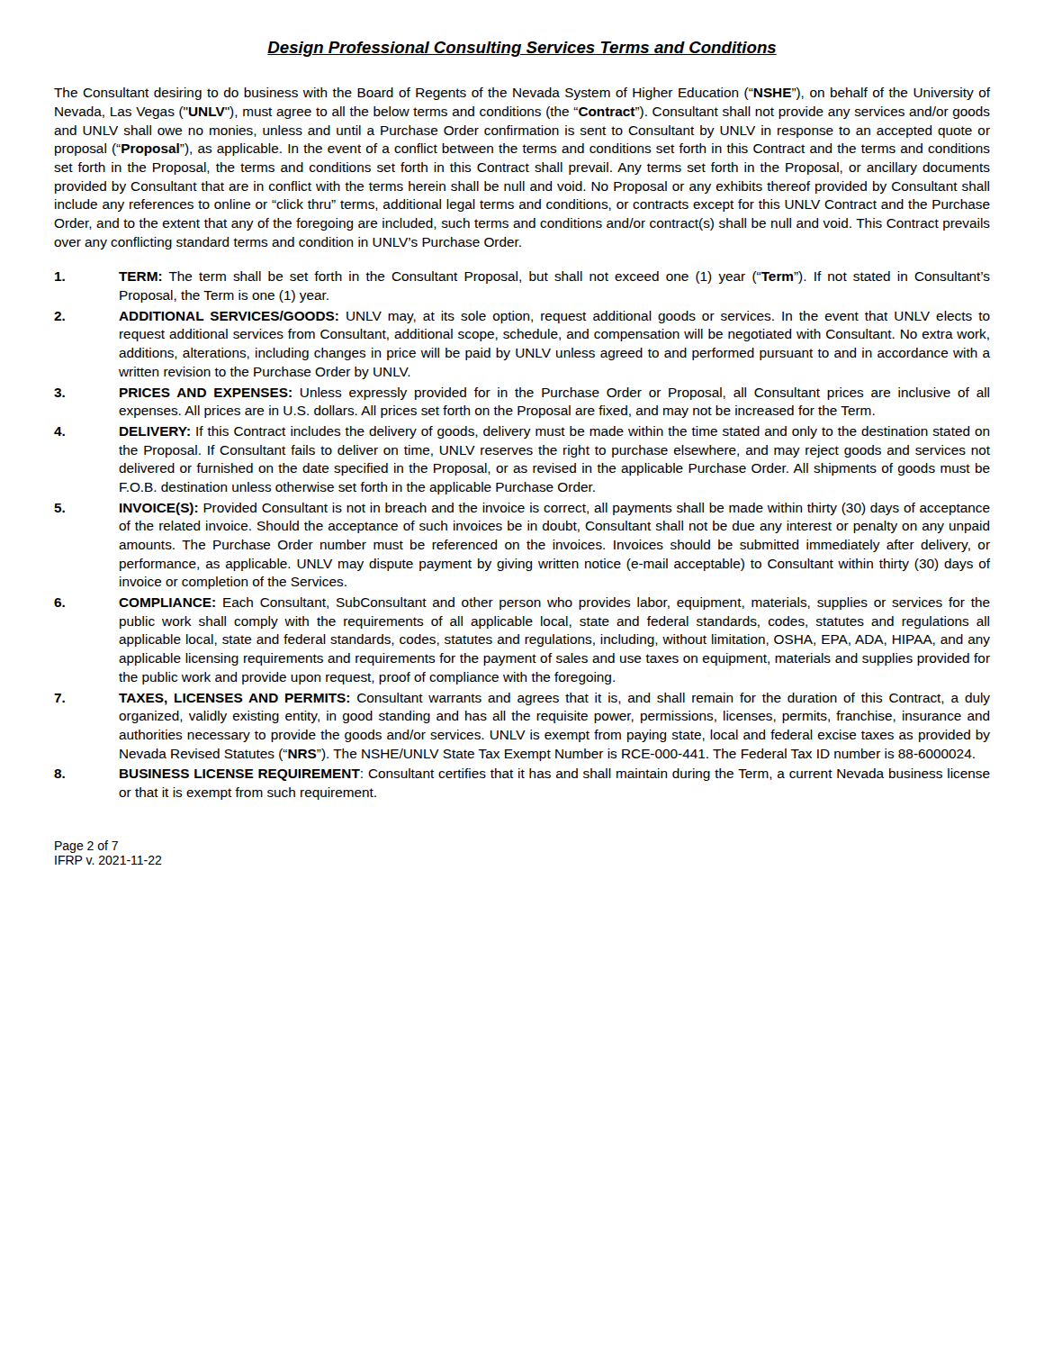Design Professional Consulting Services Terms and Conditions
The Consultant desiring to do business with the Board of Regents of the Nevada System of Higher Education (“NSHE”), on behalf of the University of Nevada, Las Vegas ("UNLV"), must agree to all the below terms and conditions (the “Contract”). Consultant shall not provide any services and/or goods and UNLV shall owe no monies, unless and until a Purchase Order confirmation is sent to Consultant by UNLV in response to an accepted quote or proposal (“Proposal”), as applicable. In the event of a conflict between the terms and conditions set forth in this Contract and the terms and conditions set forth in the Proposal, the terms and conditions set forth in this Contract shall prevail. Any terms set forth in the Proposal, or ancillary documents provided by Consultant that are in conflict with the terms herein shall be null and void. No Proposal or any exhibits thereof provided by Consultant shall include any references to online or “click thru” terms, additional legal terms and conditions, or contracts except for this UNLV Contract and the Purchase Order, and to the extent that any of the foregoing are included, such terms and conditions and/or contract(s) shall be null and void. This Contract prevails over any conflicting standard terms and condition in UNLV’s Purchase Order.
TERM: The term shall be set forth in the Consultant Proposal, but shall not exceed one (1) year (“Term”). If not stated in Consultant’s Proposal, the Term is one (1) year.
ADDITIONAL SERVICES/GOODS: UNLV may, at its sole option, request additional goods or services. In the event that UNLV elects to request additional services from Consultant, additional scope, schedule, and compensation will be negotiated with Consultant. No extra work, additions, alterations, including changes in price will be paid by UNLV unless agreed to and performed pursuant to and in accordance with a written revision to the Purchase Order by UNLV.
PRICES AND EXPENSES: Unless expressly provided for in the Purchase Order or Proposal, all Consultant prices are inclusive of all expenses. All prices are in U.S. dollars. All prices set forth on the Proposal are fixed, and may not be increased for the Term.
DELIVERY: If this Contract includes the delivery of goods, delivery must be made within the time stated and only to the destination stated on the Proposal. If Consultant fails to deliver on time, UNLV reserves the right to purchase elsewhere, and may reject goods and services not delivered or furnished on the date specified in the Proposal, or as revised in the applicable Purchase Order. All shipments of goods must be F.O.B. destination unless otherwise set forth in the applicable Purchase Order.
INVOICE(S): Provided Consultant is not in breach and the invoice is correct, all payments shall be made within thirty (30) days of acceptance of the related invoice. Should the acceptance of such invoices be in doubt, Consultant shall not be due any interest or penalty on any unpaid amounts. The Purchase Order number must be referenced on the invoices. Invoices should be submitted immediately after delivery, or performance, as applicable. UNLV may dispute payment by giving written notice (e-mail acceptable) to Consultant within thirty (30) days of invoice or completion of the Services.
COMPLIANCE: Each Consultant, SubConsultant and other person who provides labor, equipment, materials, supplies or services for the public work shall comply with the requirements of all applicable local, state and federal standards, codes, statutes and regulations all applicable local, state and federal standards, codes, statutes and regulations, including, without limitation, OSHA, EPA, ADA, HIPAA, and any applicable licensing requirements and requirements for the payment of sales and use taxes on equipment, materials and supplies provided for the public work and provide upon request, proof of compliance with the foregoing.
TAXES, LICENSES AND PERMITS: Consultant warrants and agrees that it is, and shall remain for the duration of this Contract, a duly organized, validly existing entity, in good standing and has all the requisite power, permissions, licenses, permits, franchise, insurance and authorities necessary to provide the goods and/or services. UNLV is exempt from paying state, local and federal excise taxes as provided by Nevada Revised Statutes (“NRS”). The NSHE/UNLV State Tax Exempt Number is RCE-000-441. The Federal Tax ID number is 88-6000024.
BUSINESS LICENSE REQUIREMENT: Consultant certifies that it has and shall maintain during the Term, a current Nevada business license or that it is exempt from such requirement.
Page 2 of 7
IFRP v. 2021-11-22